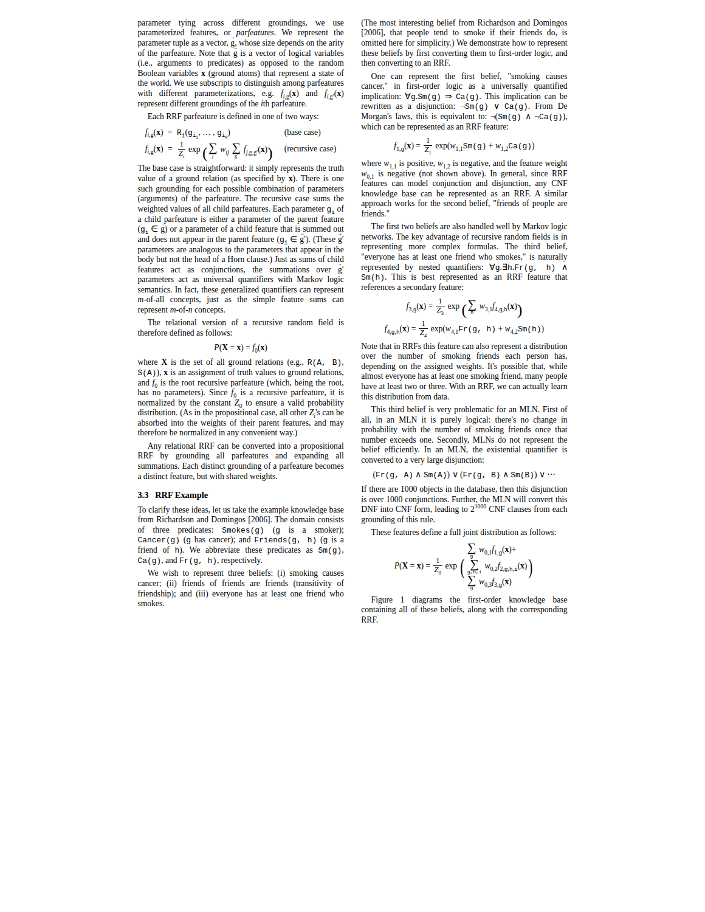parameter tying across different groundings, we use parameterized features, or parfeatures. We represent the parameter tuple as a vector, g, whose size depends on the arity of the parfeature. Note that g is a vector of logical variables (i.e., arguments to predicates) as opposed to the random Boolean variables x (ground atoms) that represent a state of the world. We use subscripts to distinguish among parfeatures with different parameterizations, e.g. fi,g(x) and fi,g′(x) represent different groundings of the ith parfeature.
Each RRF parfeature is defined in one of two ways:
fi,g(x) = Ri(gi1, … , gik) (base case)
fi,g(x) = 1 Zi exp (∑j wij ∑g′ fj,g,g′(x)) (recursive case)
The base case is straightforward: it simply represents the truth value of a ground relation (as specified by x). There is one such grounding for each possible combination of parameters (arguments) of the parfeature. The recursive case sums the weighted values of all child parfeatures. Each parameter gi of a child parfeature is either a parameter of the parent feature (gi ∈ g) or a parameter of a child feature that is summed out and does not appear in the parent feature (gi ∈ g′). (These g′ parameters are analogous to the parameters that appear in the body but not the head of a Horn clause.) Just as sums of child features act as conjunctions, the summations over g′ parameters act as universal quantifiers with Markov logic semantics. In fact, these generalized quantifiers can represent m-of-all concepts, just as the simple feature sums can represent m-of-n concepts.
The relational version of a recursive random field is therefore defined as follows:
P(X = x) = f0(x)
where X is the set of all ground relations (e.g., R(A, B), S(A)), x is an assignment of truth values to ground relations, and f0 is the root recursive parfeature (which, being the root, has no parameters). Since f0 is a recursive parfeature, it is normalized by the constant Z0 to ensure a valid probability distribution. (As in the propositional case, all other Zi's can be absorbed into the weights of their parent features, and may therefore be normalized in any convenient way.)
Any relational RRF can be converted into a propositional RRF by grounding all parfeatures and expanding all summations. Each distinct grounding of a parfeature becomes a distinct feature, but with shared weights.
3.3 RRF Example
To clarify these ideas, let us take the example knowledge base from Richardson and Domingos [2006]. The domain consists of three predicates: Smokes(g) (g is a smoker); Cancer(g) (g has cancer); and Friends(g, h) (g is a friend of h). We abbreviate these predicates as Sm(g), Ca(g), and Fr(g, h), respectively.
We wish to represent three beliefs: (i) smoking causes cancer; (ii) friends of friends are friends (transitivity of friendship); and (iii) everyone has at least one friend who smokes.
(The most interesting belief from Richardson and Domingos [2006], that people tend to smoke if their friends do, is omitted here for simplicity.) We demonstrate how to represent these beliefs by first converting them to first-order logic, and then converting to an RRF.
One can represent the first belief, "smoking causes cancer," in first-order logic as a universally quantified implication: ∀g.Sm(g) ⇒ Ca(g). This implication can be rewritten as a disjunction: ¬Sm(g) ∨ Ca(g). From De Morgan's laws, this is equivalent to: ¬(Sm(g) ∧ ¬Ca(g)), which can be represented as an RRF feature:
f1,g(x) = 1 Z1 exp(w1,1Sm(g) + w1,2Ca(g))
where w1,1 is positive, w1,2 is negative, and the feature weight w0,1 is negative (not shown above). In general, since RRF features can model conjunction and disjunction, any CNF knowledge base can be represented as an RRF. A similar approach works for the second belief, "friends of people are friends."
The first two beliefs are also handled well by Markov logic networks. The key advantage of recursive random fields is in representing more complex formulas. The third belief, "everyone has at least one friend who smokes," is naturally represented by nested quantifiers: ∀g.∃h.Fr(g, h) ∧ Sm(h). This is best represented as an RRF feature that references a secondary feature:
f3,g(x) = 1 Z3 exp (∑h w3,1f4,g,h(x))
f4,g,h(x) = 1 Z4 exp(w4,1Fr(g, h) + w4,2Sm(h))
Note that in RRFs this feature can also represent a distribution over the number of smoking friends each person has, depending on the assigned weights. It's possible that, while almost everyone has at least one smoking friend, many people have at least two or three. With an RRF, we can actually learn this distribution from data.
This third belief is very problematic for an MLN. First of all, in an MLN it is purely logical: there's no change in probability with the number of smoking friends once that number exceeds one. Secondly, MLNs do not represent the belief efficiently. In an MLN, the existential quantifier is converted to a very large disjunction:
(Fr(g, A) ∧ Sm(A)) ∨ (Fr(g, B) ∧ Sm(B)) ∨ ⋯
If there are 1000 objects in the database, then this disjunction is over 1000 conjunctions. Further, the MLN will convert this DNF into CNF form, leading to 21000 CNF clauses from each grounding of this rule.
These features define a full joint distribution as follows:
P(X = x) = 1 Z0 exp ( ∑g w0,1f1,g(x)+ ∑g,h,i w0,2f2,g,h,i(x) ∑g w0,3f3,g(x) )
Figure 1 diagrams the first-order knowledge base containing all of these beliefs, along with the corresponding RRF.